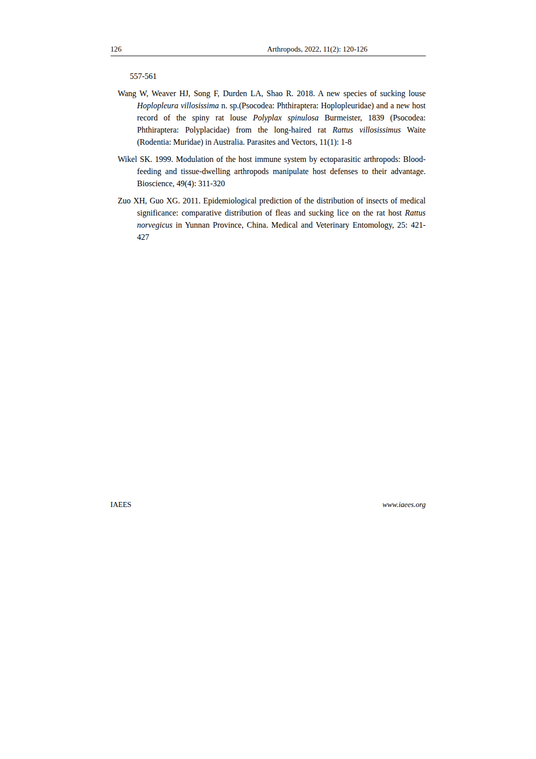126 Arthropods, 2022, 11(2): 120-126
557-561
Wang W, Weaver HJ, Song F, Durden LA, Shao R. 2018. A new species of sucking louse Hoplopleura villosissima n. sp.(Psocodea: Phthiraptera: Hoplopleuridae) and a new host record of the spiny rat louse Polyplax spinulosa Burmeister, 1839 (Psocodea: Phthiraptera: Polyplacidae) from the long-haired rat Rattus villosissimus Waite (Rodentia: Muridae) in Australia. Parasites and Vectors, 11(1): 1-8
Wikel SK. 1999. Modulation of the host immune system by ectoparasitic arthropods: Blood-feeding and tissue-dwelling arthropods manipulate host defenses to their advantage. Bioscience, 49(4): 311-320
Zuo XH, Guo XG. 2011. Epidemiological prediction of the distribution of insects of medical significance: comparative distribution of fleas and sucking lice on the rat host Rattus norvegicus in Yunnan Province, China. Medical and Veterinary Entomology, 25: 421-427
IAEES www.iaees.org